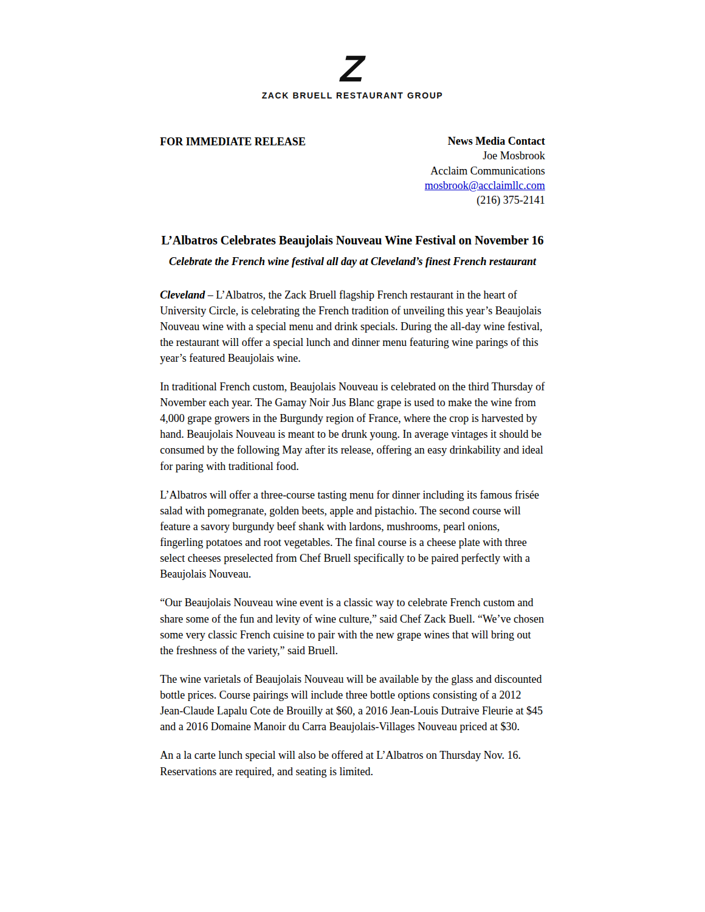Z
ZACK BRUELL RESTAURANT GROUP
FOR IMMEDIATE RELEASE
News Media Contact
Joe Mosbrook
Acclaim Communications
mosbrook@acclaimllc.com
(216) 375-2141
L’Albatros Celebrates Beaujolais Nouveau Wine Festival on November 16
Celebrate the French wine festival all day at Cleveland’s finest French restaurant
Cleveland – L’Albatros, the Zack Bruell flagship French restaurant in the heart of University Circle, is celebrating the French tradition of unveiling this year’s Beaujolais Nouveau wine with a special menu and drink specials. During the all-day wine festival, the restaurant will offer a special lunch and dinner menu featuring wine parings of this year’s featured Beaujolais wine.
In traditional French custom, Beaujolais Nouveau is celebrated on the third Thursday of November each year. The Gamay Noir Jus Blanc grape is used to make the wine from 4,000 grape growers in the Burgundy region of France, where the crop is harvested by hand. Beaujolais Nouveau is meant to be drunk young. In average vintages it should be consumed by the following May after its release, offering an easy drinkability and ideal for paring with traditional food.
L’Albatros will offer a three-course tasting menu for dinner including its famous frisée salad with pomegranate, golden beets, apple and pistachio. The second course will feature a savory burgundy beef shank with lardons, mushrooms, pearl onions, fingerling potatoes and root vegetables. The final course is a cheese plate with three select cheeses preselected from Chef Bruell specifically to be paired perfectly with a Beaujolais Nouveau.
“Our Beaujolais Nouveau wine event is a classic way to celebrate French custom and share some of the fun and levity of wine culture,” said Chef Zack Buell. “We’ve chosen some very classic French cuisine to pair with the new grape wines that will bring out the freshness of the variety,” said Bruell.
The wine varietals of Beaujolais Nouveau will be available by the glass and discounted bottle prices. Course pairings will include three bottle options consisting of a 2012 Jean-Claude Lapalu Cote de Brouilly at $60, a 2016 Jean-Louis Dutraive Fleurie at $45 and a 2016 Domaine Manoir du Carra Beaujolais-Villages Nouveau priced at $30.
An a la carte lunch special will also be offered at L’Albatros on Thursday Nov. 16. Reservations are required, and seating is limited.